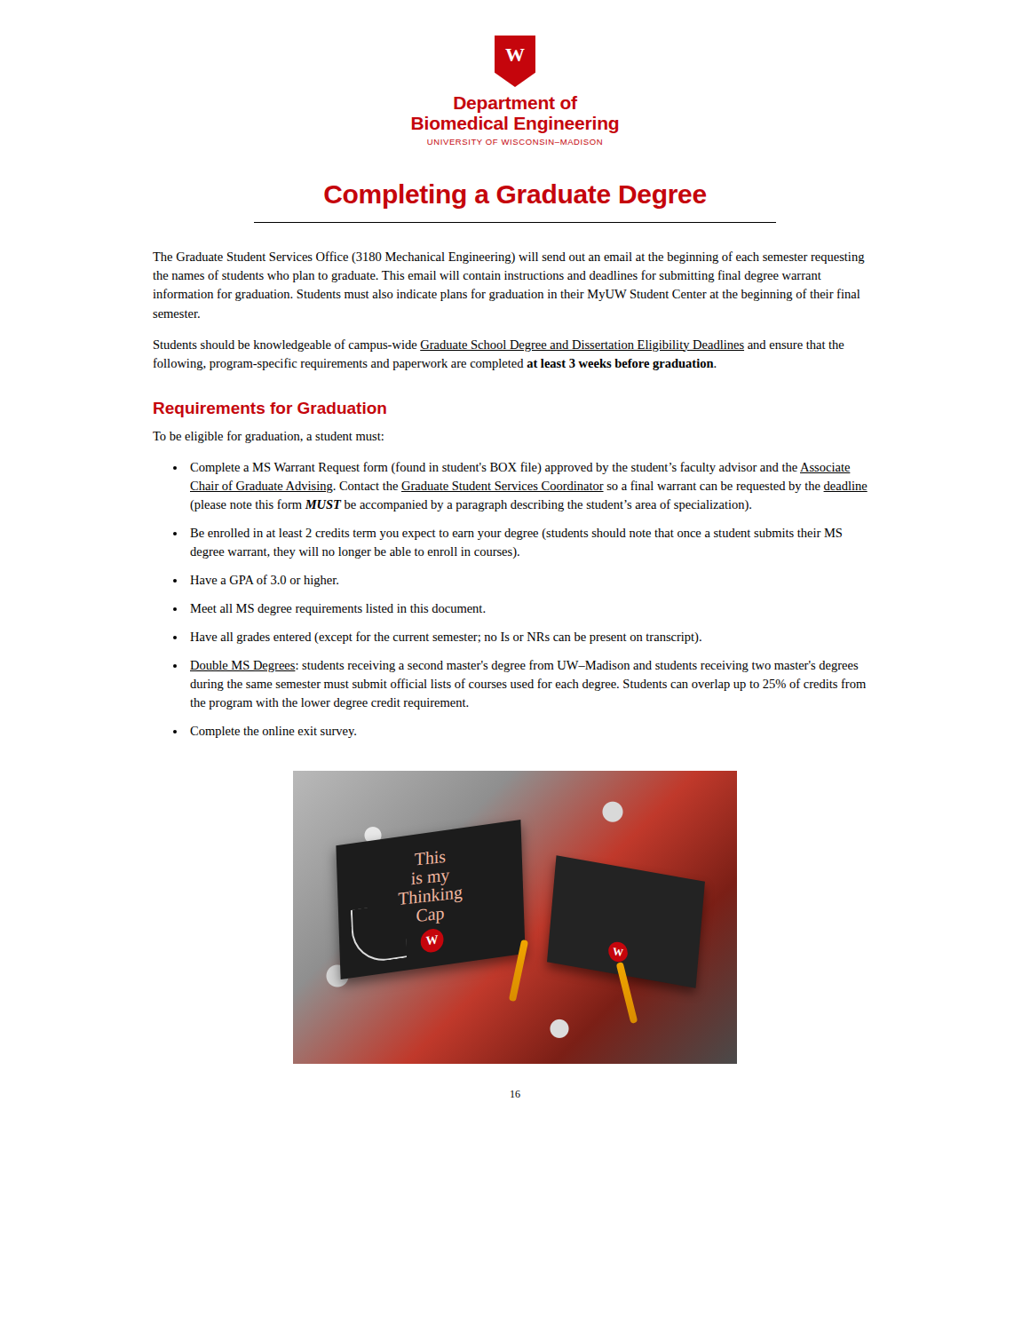Department of
Biomedical Engineering
UNIVERSITY OF WISCONSIN–MADISON
Completing a Graduate Degree
The Graduate Student Services Office (3180 Mechanical Engineering) will send out an email at the beginning of each semester requesting the names of students who plan to graduate. This email will contain instructions and deadlines for submitting final degree warrant information for graduation. Students must also indicate plans for graduation in their MyUW Student Center at the beginning of their final semester.
Students should be knowledgeable of campus-wide Graduate School Degree and Dissertation Eligibility Deadlines and ensure that the following, program-specific requirements and paperwork are completed at least 3 weeks before graduation.
Requirements for Graduation
To be eligible for graduation, a student must:
Complete a MS Warrant Request form (found in student's BOX file) approved by the student’s faculty advisor and the Associate Chair of Graduate Advising. Contact the Graduate Student Services Coordinator so a final warrant can be requested by the deadline (please note this form MUST be accompanied by a paragraph describing the student’s area of specialization).
Be enrolled in at least 2 credits term you expect to earn your degree (students should note that once a student submits their MS degree warrant, they will no longer be able to enroll in courses).
Have a GPA of 3.0 or higher.
Meet all MS degree requirements listed in this document.
Have all grades entered (except for the current semester; no Is or NRs can be present on transcript).
Double MS Degrees: students receiving a second master's degree from UW–Madison and students receiving two master's degrees during the same semester must submit official lists of courses used for each degree. Students can overlap up to 25% of credits from the program with the lower degree credit requirement.
Complete the online exit survey.
This
is my
Thinking
Cap
W
W
16